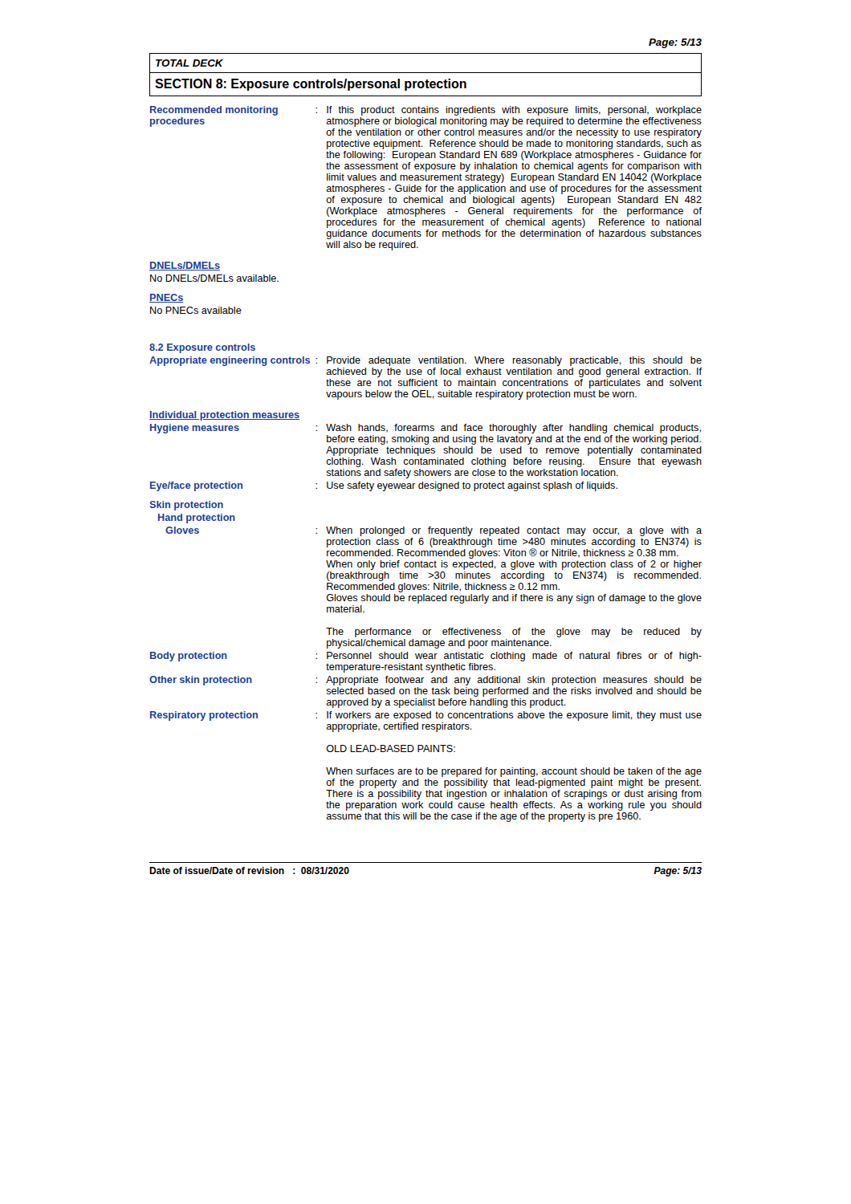Page: 5/13
TOTAL DECK
SECTION 8: Exposure controls/personal protection
| Recommended monitoring procedures | : | If this product contains ingredients with exposure limits, personal, workplace atmosphere or biological monitoring may be required to determine the effectiveness of the ventilation or other control measures and/or the necessity to use respiratory protective equipment. Reference should be made to monitoring standards, such as the following: European Standard EN 689 (Workplace atmospheres - Guidance for the assessment of exposure by inhalation to chemical agents for comparison with limit values and measurement strategy) European Standard EN 14042 (Workplace atmospheres - Guide for the application and use of procedures for the assessment of exposure to chemical and biological agents) European Standard EN 482 (Workplace atmospheres - General requirements for the performance of procedures for the measurement of chemical agents) Reference to national guidance documents for methods for the determination of hazardous substances will also be required. |
DNELs/DMELs
No DNELs/DMELs available.
PNECs
No PNECs available
8.2 Exposure controls
| Appropriate engineering controls | : | Provide adequate ventilation. Where reasonably practicable, this should be achieved by the use of local exhaust ventilation and good general extraction. If these are not sufficient to maintain concentrations of particulates and solvent vapours below the OEL, suitable respiratory protection must be worn. |
Individual protection measures
| Hygiene measures | : | Wash hands, forearms and face thoroughly after handling chemical products, before eating, smoking and using the lavatory and at the end of the working period. Appropriate techniques should be used to remove potentially contaminated clothing. Wash contaminated clothing before reusing. Ensure that eyewash stations and safety showers are close to the workstation location. |
| Eye/face protection | : | Use safety eyewear designed to protect against splash of liquids. |
Skin protection
Hand protection
| Gloves | : | When prolonged or frequently repeated contact may occur, a glove with a protection class of 6 (breakthrough time >480 minutes according to EN374) is recommended. Recommended gloves: Viton ® or Nitrile, thickness ≥ 0.38 mm. When only brief contact is expected, a glove with protection class of 2 or higher (breakthrough time >30 minutes according to EN374) is recommended. Recommended gloves: Nitrile, thickness ≥ 0.12 mm. Gloves should be replaced regularly and if there is any sign of damage to the glove material. The performance or effectiveness of the glove may be reduced by physical/chemical damage and poor maintenance. |
| Body protection | : | Personnel should wear antistatic clothing made of natural fibres or of high-temperature-resistant synthetic fibres. |
| Other skin protection | : | Appropriate footwear and any additional skin protection measures should be selected based on the task being performed and the risks involved and should be approved by a specialist before handling this product. |
| Respiratory protection | : | If workers are exposed to concentrations above the exposure limit, they must use appropriate, certified respirators. OLD LEAD-BASED PAINTS: When surfaces are to be prepared for painting, account should be taken of the age of the property and the possibility that lead-pigmented paint might be present. There is a possibility that ingestion or inhalation of scrapings or dust arising from the preparation work could cause health effects. As a working rule you should assume that this will be the case if the age of the property is pre 1960. |
Date of issue/Date of revision : 08/31/2020 Page: 5/13